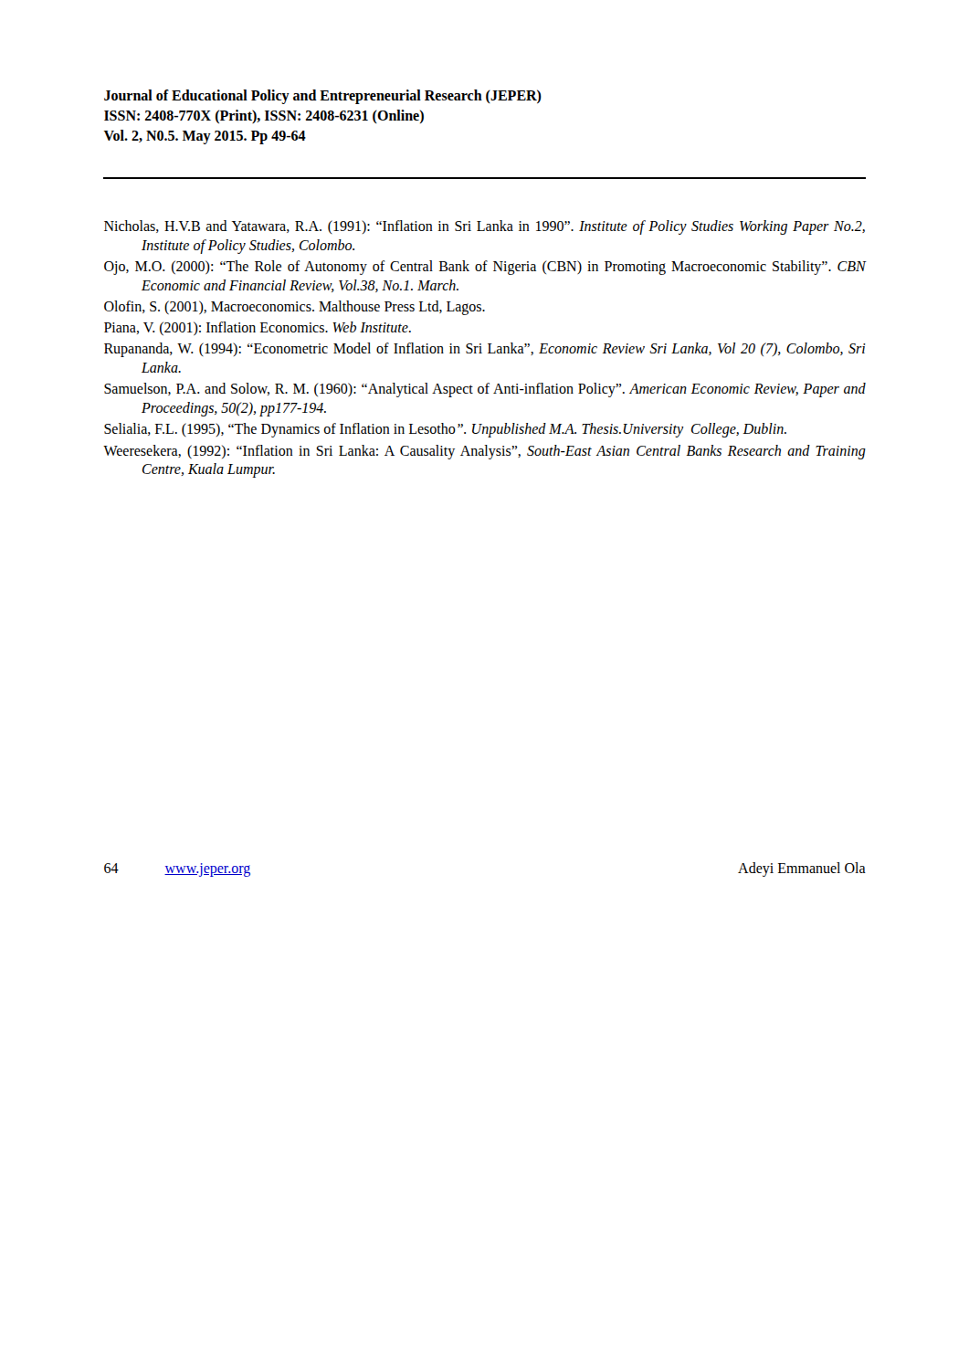Journal of Educational Policy and Entrepreneurial Research (JEPER)
ISSN: 2408-770X (Print), ISSN: 2408-6231 (Online)
Vol. 2, N0.5. May 2015. Pp 49-64
Nicholas, H.V.B and Yatawara, R.A. (1991): “Inflation in Sri Lanka in 1990”. Institute of Policy Studies Working Paper No.2, Institute of Policy Studies, Colombo.
Ojo, M.O. (2000): “The Role of Autonomy of Central Bank of Nigeria (CBN) in Promoting Macroeconomic Stability”. CBN Economic and Financial Review, Vol.38, No.1. March.
Olofin, S. (2001), Macroeconomics. Malthouse Press Ltd, Lagos.
Piana, V. (2001): Inflation Economics. Web Institute.
Rupananda, W. (1994): “Econometric Model of Inflation in Sri Lanka”, Economic Review Sri Lanka, Vol 20 (7), Colombo, Sri Lanka.
Samuelson, P.A. and Solow, R. M. (1960): “Analytical Aspect of Anti-inflation Policy”. American Economic Review, Paper and Proceedings, 50(2), pp177-194.
Selialia, F.L. (1995), “The Dynamics of Inflation in Lesotho”. Unpublished M.A. Thesis.University College, Dublin.
Weeresekera, (1992): “Inflation in Sri Lanka: A Causality Analysis”, South-East Asian Central Banks Research and Training Centre, Kuala Lumpur.
64 www.jeper.org Adeyi Emmanuel Ola